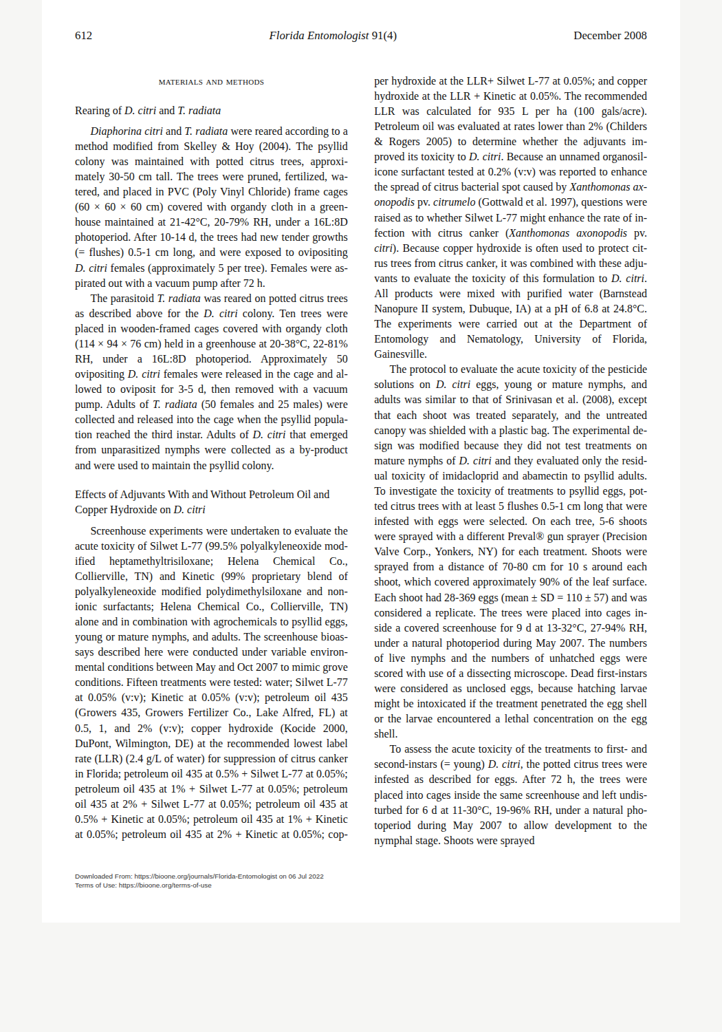612 Florida Entomologist 91(4) December 2008
Materials and Methods
Rearing of D. citri and T. radiata
Diaphorina citri and T. radiata were reared according to a method modified from Skelley & Hoy (2004). The psyllid colony was maintained with potted citrus trees, approximately 30-50 cm tall. The trees were pruned, fertilized, watered, and placed in PVC (Poly Vinyl Chloride) frame cages (60 × 60 × 60 cm) covered with organdy cloth in a greenhouse maintained at 21-42°C, 20-79% RH, under a 16L:8D photoperiod. After 10-14 d, the trees had new tender growths (= flushes) 0.5-1 cm long, and were exposed to ovipositing D. citri females (approximately 5 per tree). Females were aspirated out with a vacuum pump after 72 h.
The parasitoid T. radiata was reared on potted citrus trees as described above for the D. citri colony. Ten trees were placed in wooden-framed cages covered with organdy cloth (114 × 94 × 76 cm) held in a greenhouse at 20-38°C, 22-81% RH, under a 16L:8D photoperiod. Approximately 50 ovipositing D. citri females were released in the cage and allowed to oviposit for 3-5 d, then removed with a vacuum pump. Adults of T. radiata (50 females and 25 males) were collected and released into the cage when the psyllid population reached the third instar. Adults of D. citri that emerged from unparasitized nymphs were collected as a by-product and were used to maintain the psyllid colony.
Effects of Adjuvants With and Without Petroleum Oil and Copper Hydroxide on D. citri
Screenhouse experiments were undertaken to evaluate the acute toxicity of Silwet L-77 (99.5% polyalkyleneoxide modified heptamethyltrisiloxane; Helena Chemical Co., Collierville, TN) and Kinetic (99% proprietary blend of polyalkyleneoxide modified polydimethylsiloxane and nonionic surfactants; Helena Chemical Co., Collierville, TN) alone and in combination with agrochemicals to psyllid eggs, young or mature nymphs, and adults. The screenhouse bioassays described here were conducted under variable environmental conditions between May and Oct 2007 to mimic grove conditions. Fifteen treatments were tested: water; Silwet L-77 at 0.05% (v:v); Kinetic at 0.05% (v:v); petroleum oil 435 (Growers 435, Growers Fertilizer Co., Lake Alfred, FL) at 0.5, 1, and 2% (v:v); copper hydroxide (Kocide 2000, DuPont, Wilmington, DE) at the recommended lowest label rate (LLR) (2.4 g/L of water) for suppression of citrus canker in Florida; petroleum oil 435 at 0.5% + Silwet L-77 at 0.05%; petroleum oil 435 at 1% + Silwet L-77 at 0.05%; petroleum oil 435 at 2% + Silwet L-77 at 0.05%; petroleum oil 435 at 0.5% + Kinetic at 0.05%; petroleum oil 435 at 1% + Kinetic at 0.05%; petroleum oil 435 at 2% + Kinetic at 0.05%; copper hydroxide at the LLR+ Silwet L-77 at 0.05%; and copper hydroxide at the LLR + Kinetic at 0.05%. The recommended LLR was calculated for 935 L per ha (100 gals/acre). Petroleum oil was evaluated at rates lower than 2% (Childers & Rogers 2005) to determine whether the adjuvants improved its toxicity to D. citri. Because an unnamed organosilicone surfactant tested at 0.2% (v:v) was reported to enhance the spread of citrus bacterial spot caused by Xanthomonas axonopodis pv. citrumelo (Gottwald et al. 1997), questions were raised as to whether Silwet L-77 might enhance the rate of infection with citrus canker (Xanthomonas axonopodis pv. citri). Because copper hydroxide is often used to protect citrus trees from citrus canker, it was combined with these adjuvants to evaluate the toxicity of this formulation to D. citri. All products were mixed with purified water (Barnstead Nanopure II system, Dubuque, IA) at a pH of 6.8 at 24.8°C. The experiments were carried out at the Department of Entomology and Nematology, University of Florida, Gainesville.
The protocol to evaluate the acute toxicity of the pesticide solutions on D. citri eggs, young or mature nymphs, and adults was similar to that of Srinivasan et al. (2008), except that each shoot was treated separately, and the untreated canopy was shielded with a plastic bag. The experimental design was modified because they did not test treatments on mature nymphs of D. citri and they evaluated only the residual toxicity of imidacloprid and abamectin to psyllid adults. To investigate the toxicity of treatments to psyllid eggs, potted citrus trees with at least 5 flushes 0.5-1 cm long that were infested with eggs were selected. On each tree, 5-6 shoots were sprayed with a different Preval® gun sprayer (Precision Valve Corp., Yonkers, NY) for each treatment. Shoots were sprayed from a distance of 70-80 cm for 10 s around each shoot, which covered approximately 90% of the leaf surface. Each shoot had 28-369 eggs (mean ± SD = 110 ± 57) and was considered a replicate. The trees were placed into cages inside a covered screenhouse for 9 d at 13-32°C, 27-94% RH, under a natural photoperiod during May 2007. The numbers of live nymphs and the numbers of unhatched eggs were scored with use of a dissecting microscope. Dead first-instars were considered as unclosed eggs, because hatching larvae might be intoxicated if the treatment penetrated the egg shell or the larvae encountered a lethal concentration on the egg shell.
To assess the acute toxicity of the treatments to first- and second-instars (= young) D. citri, the potted citrus trees were infested as described for eggs. After 72 h, the trees were placed into cages inside the same screenhouse and left undisturbed for 6 d at 11-30°C, 19-96% RH, under a natural photoperiod during May 2007 to allow development to the nymphal stage. Shoots were sprayed
Downloaded From: https://bioone.org/journals/Florida-Entomologist on 06 Jul 2022
Terms of Use: https://bioone.org/terms-of-use